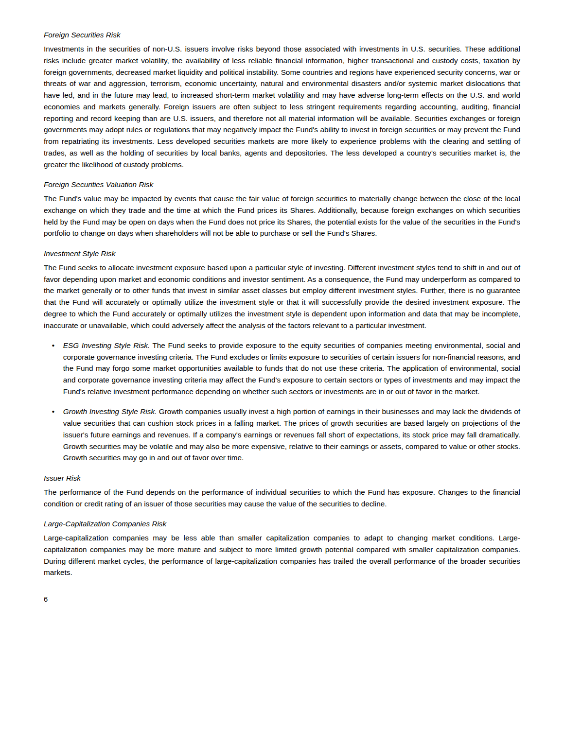Foreign Securities Risk
Investments in the securities of non-U.S. issuers involve risks beyond those associated with investments in U.S. securities. These additional risks include greater market volatility, the availability of less reliable financial information, higher transactional and custody costs, taxation by foreign governments, decreased market liquidity and political instability. Some countries and regions have experienced security concerns, war or threats of war and aggression, terrorism, economic uncertainty, natural and environmental disasters and/or systemic market dislocations that have led, and in the future may lead, to increased short-term market volatility and may have adverse long-term effects on the U.S. and world economies and markets generally. Foreign issuers are often subject to less stringent requirements regarding accounting, auditing, financial reporting and record keeping than are U.S. issuers, and therefore not all material information will be available. Securities exchanges or foreign governments may adopt rules or regulations that may negatively impact the Fund's ability to invest in foreign securities or may prevent the Fund from repatriating its investments. Less developed securities markets are more likely to experience problems with the clearing and settling of trades, as well as the holding of securities by local banks, agents and depositories. The less developed a country's securities market is, the greater the likelihood of custody problems.
Foreign Securities Valuation Risk
The Fund's value may be impacted by events that cause the fair value of foreign securities to materially change between the close of the local exchange on which they trade and the time at which the Fund prices its Shares. Additionally, because foreign exchanges on which securities held by the Fund may be open on days when the Fund does not price its Shares, the potential exists for the value of the securities in the Fund's portfolio to change on days when shareholders will not be able to purchase or sell the Fund's Shares.
Investment Style Risk
The Fund seeks to allocate investment exposure based upon a particular style of investing. Different investment styles tend to shift in and out of favor depending upon market and economic conditions and investor sentiment. As a consequence, the Fund may underperform as compared to the market generally or to other funds that invest in similar asset classes but employ different investment styles. Further, there is no guarantee that the Fund will accurately or optimally utilize the investment style or that it will successfully provide the desired investment exposure. The degree to which the Fund accurately or optimally utilizes the investment style is dependent upon information and data that may be incomplete, inaccurate or unavailable, which could adversely affect the analysis of the factors relevant to a particular investment.
ESG Investing Style Risk. The Fund seeks to provide exposure to the equity securities of companies meeting environmental, social and corporate governance investing criteria. The Fund excludes or limits exposure to securities of certain issuers for non-financial reasons, and the Fund may forgo some market opportunities available to funds that do not use these criteria. The application of environmental, social and corporate governance investing criteria may affect the Fund's exposure to certain sectors or types of investments and may impact the Fund's relative investment performance depending on whether such sectors or investments are in or out of favor in the market.
Growth Investing Style Risk. Growth companies usually invest a high portion of earnings in their businesses and may lack the dividends of value securities that can cushion stock prices in a falling market. The prices of growth securities are based largely on projections of the issuer's future earnings and revenues. If a company's earnings or revenues fall short of expectations, its stock price may fall dramatically. Growth securities may be volatile and may also be more expensive, relative to their earnings or assets, compared to value or other stocks. Growth securities may go in and out of favor over time.
Issuer Risk
The performance of the Fund depends on the performance of individual securities to which the Fund has exposure. Changes to the financial condition or credit rating of an issuer of those securities may cause the value of the securities to decline.
Large-Capitalization Companies Risk
Large-capitalization companies may be less able than smaller capitalization companies to adapt to changing market conditions. Large-capitalization companies may be more mature and subject to more limited growth potential compared with smaller capitalization companies. During different market cycles, the performance of large-capitalization companies has trailed the overall performance of the broader securities markets.
6